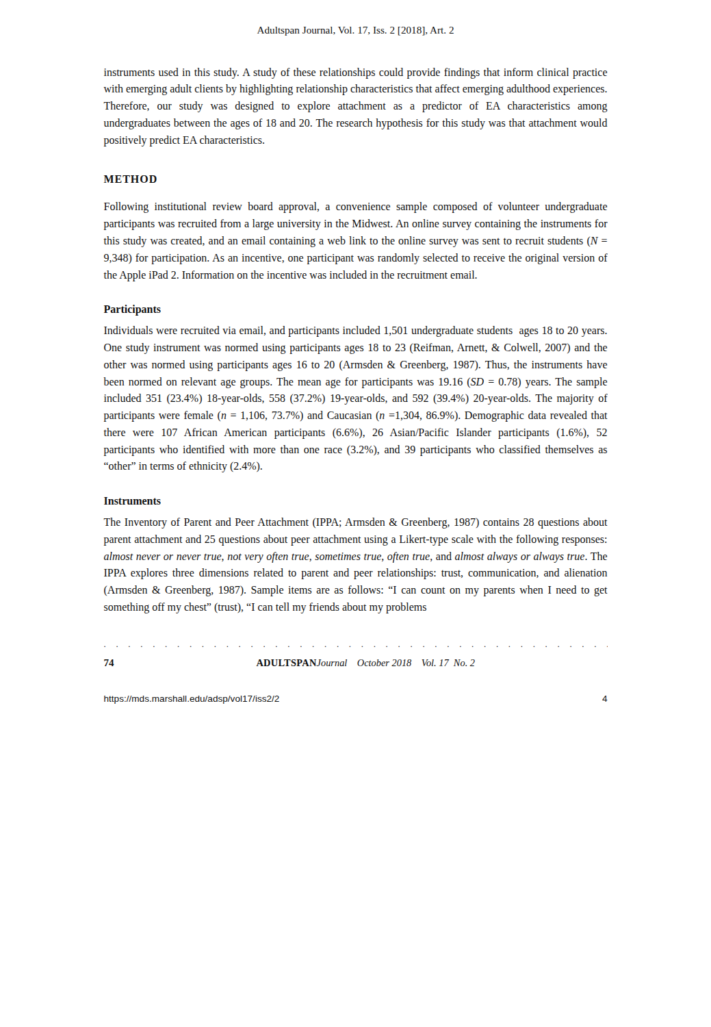Adultspan Journal, Vol. 17, Iss. 2 [2018], Art. 2
instruments used in this study. A study of these relationships could provide findings that inform clinical practice with emerging adult clients by highlighting relationship characteristics that affect emerging adulthood experiences. Therefore, our study was designed to explore attachment as a predictor of EA characteristics among undergraduates between the ages of 18 and 20. The research hypothesis for this study was that attachment would positively predict EA characteristics.
METHOD
Following institutional review board approval, a convenience sample composed of volunteer undergraduate participants was recruited from a large university in the Midwest. An online survey containing the instruments for this study was created, and an email containing a web link to the online survey was sent to recruit students (N = 9,348) for participation. As an incentive, one participant was randomly selected to receive the original version of the Apple iPad 2. Information on the incentive was included in the recruitment email.
Participants
Individuals were recruited via email, and participants included 1,501 undergraduate students ages 18 to 20 years. One study instrument was normed using participants ages 18 to 23 (Reifman, Arnett, & Colwell, 2007) and the other was normed using participants ages 16 to 20 (Armsden & Greenberg, 1987). Thus, the instruments have been normed on relevant age groups. The mean age for participants was 19.16 (SD = 0.78) years. The sample included 351 (23.4%) 18-year-olds, 558 (37.2%) 19-year-olds, and 592 (39.4%) 20-year-olds. The majority of participants were female (n = 1,106, 73.7%) and Caucasian (n =1,304, 86.9%). Demographic data revealed that there were 107 African American participants (6.6%), 26 Asian/Pacific Islander participants (1.6%), 52 participants who identified with more than one race (3.2%), and 39 participants who classified themselves as “other” in terms of ethnicity (2.4%).
Instruments
The Inventory of Parent and Peer Attachment (IPPA; Armsden & Greenberg, 1987) contains 28 questions about parent attachment and 25 questions about peer attachment using a Likert-type scale with the following responses: almost never or never true, not very often true, sometimes true, often true, and almost always or always true. The IPPA explores three dimensions related to parent and peer relationships: trust, communication, and alienation (Armsden & Greenberg, 1987). Sample items are as follows: “I can count on my parents when I need to get something off my chest” (trust), “I can tell my friends about my problems
. . . . . . . . . . . . . . . . . . . . . . . . . . . . . . . . . . . . . . . . . . . . . . . . . . .
74 ADULTSPAN Journal October 2018 Vol. 17 No. 2
https://mds.marshall.edu/adsp/vol17/iss2/2 4